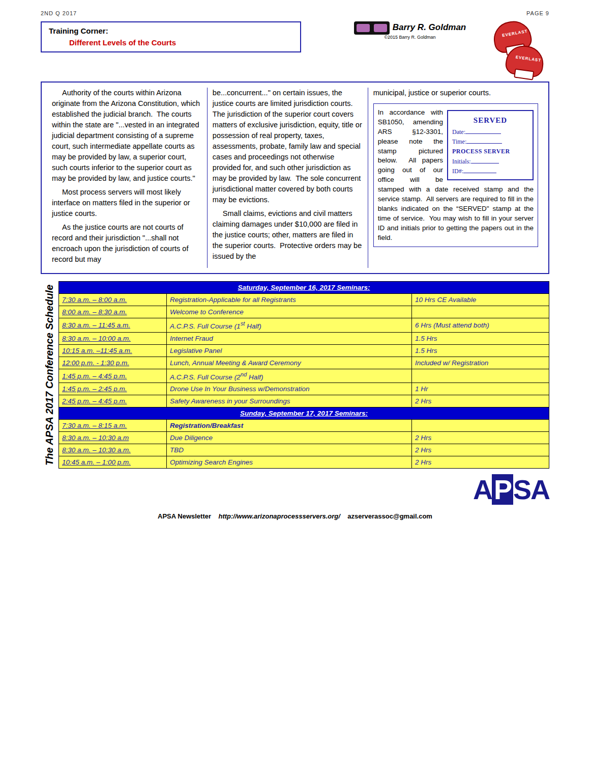2ND Q 2017
PAGE 9
Training Corner: Different Levels of the Courts
Barry R. Goldman ©2015 Barry R. Goldman
EVERLAST
EVERLAST
Authority of the courts within Arizona originate from the Arizona Constitution, which established the judicial branch. The courts within the state are "...vested in an integrated judicial department consisting of a supreme court, such intermediate appellate courts as may be provided by law, a superior court, such courts inferior to the superior court as may be provided by law, and justice courts."
Most process servers will most likely interface on matters filed in the superior or justice courts.
As the justice courts are not courts of record and their jurisdiction "...shall not encroach upon the jurisdiction of courts of record but may
be...concurrent..." on certain issues, the justice courts are limited jurisdiction courts. The jurisdiction of the superior court covers matters of exclusive jurisdiction, equity, title or possession of real property, taxes, assessments, probate, family law and special cases and proceedings not otherwise provided for, and such other jurisdiction as may be provided by law. The sole concurrent jurisdictional matter covered by both courts may be evictions.
Small claims, evictions and civil matters claiming damages under $10,000 are filed in the justice courts; other, matters are filed in the superior courts. Protective orders may be issued by the
municipal, justice or superior courts.
SERVED
Date: Time: PROCESS SERVER Initials: ID#:
In accordance with SB1050, amending ARS §12-3301, please note the stamp pictured below. All papers going out of our office will be stamped with a date received stamp and the service stamp. All servers are required to fill in the blanks indicated on the “SERVED" stamp at the time of service. You may wish to fill in your server ID and initials prior to getting the papers out in the field.
The APSA 2017 Conference Schedule
| Saturday, September 16, 2017 Seminars: |
| 7:30 a.m. – 8:00 a.m. | Registration-Applicable for all Registrants | 10 Hrs CE Available |
| 8:00 a.m. – 8:30 a.m. | Welcome to Conference | |
| 8:30 a.m. – 11:45 a.m. | A.C.P.S. Full Course (1 st Half) | 6 Hrs (Must attend both) |
| 8:30 a.m. – 10:00 a.m. | Internet Fraud | 1.5 Hrs |
| 10:15 a.m. –11:45 a.m. | Legislative Panel | 1.5 Hrs |
| 12:00 p.m. - 1:30 p.m. | Lunch, Annual Meeting & Award Ceremony | Included w/ Registration |
| 1:45 p.m. – 4:45 p.m. | A.C.P.S. Full Course (2 nd Half) | |
| 1:45 p.m. – 2:45 p.m. | Drone Use In Your Business w/Demonstration | 1 Hr |
| 2:45 p.m. – 4:45 p.m. | Safety Awareness in your Surroundings | 2 Hrs |
| Sunday, September 17, 2017 Seminars: |
| 7:30 a.m. – 8:15 a.m. | Registration/Breakfast | |
| 8:30 a.m. – 10:30 a.m | Due Diligence | 2 Hrs |
| 8:30 a.m. – 10:30 a.m. | TBD | 2 Hrs |
| 10:45 a.m. – 1:00 p.m. | Optimizing Search Engines | 2 Hrs |
APSA
APSA Newsletter http://www.arizonaprocessservers.org/ azserverassoc@gmail.com